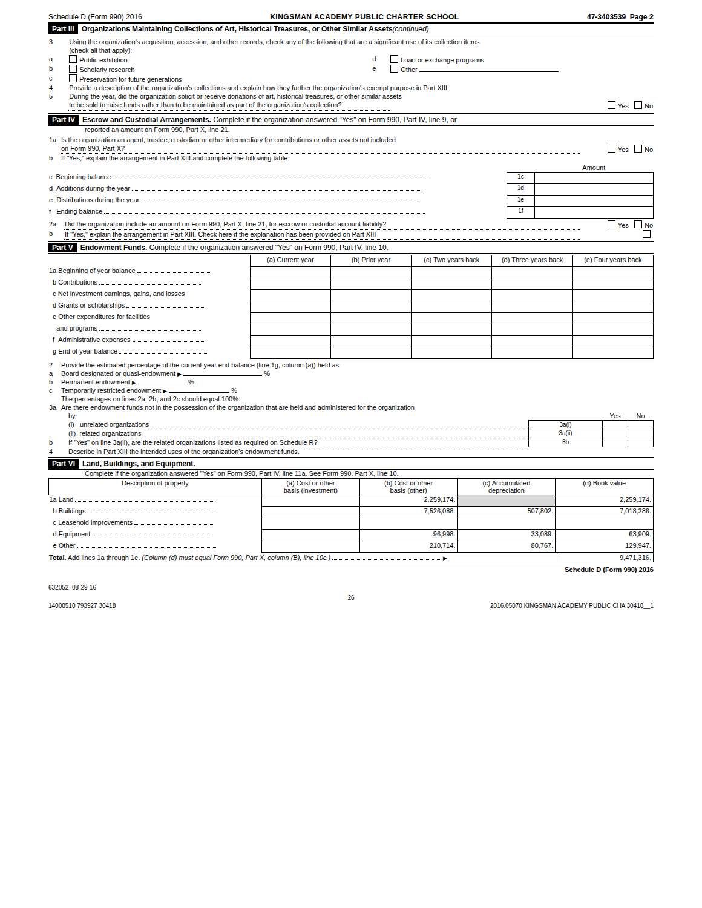Schedule D (Form 990) 2016
KINGSMAN ACADEMY PUBLIC CHARTER SCHOOL
47-3403539 Page 2
Part III Organizations Maintaining Collections of Art, Historical Treasures, or Other Similar Assets(continued)
| 3 | Using the organization's acquisition, accession, and other records, check any of the following that are a significant use of its collection items |
| | (check all that apply): |
| a | Public exhibition | d | Loan or exchange programs |
| b | Scholarly research | e | Other |
| c | Preservation for future generations |
| 4 | Provide a description of the organization's collections and explain how they further the organization's exempt purpose in Part XIII. |
| 5 | During the year, did the organization solicit or receive donations of art, historical treasures, or other similar assets |
| | to be sold to raise funds rather than to be maintained as part of the organization's collection? | Yes No |
Part IV Escrow and Custodial Arrangements. Complete if the organization answered "Yes" on Form 990, Part IV, line 9, or
reported an amount on Form 990, Part X, line 21.
| 1a | Is the organization an agent, trustee, custodian or other intermediary for contributions or other assets not included |
| | on Form 990, Part X? | Yes No |
| b | If "Yes," explain the arrangement in Part XIII and complete the following table: |
| | | Amount |
| c Beginning balance | 1c | |
| d Additions during the year | 1d | |
| e Distributions during the year | 1e | |
| f Ending balance | 1f | |
| 2a | Did the organization include an amount on Form 990, Part X, line 21, for escrow or custodial account liability? | Yes No |
| b | If "Yes," explain the arrangement in Part XIII. Check here if the explanation has been provided on Part XIII | |
Part V Endowment Funds. Complete if the organization answered "Yes" on Form 990, Part IV, line 10.
| | (a) Current year | (b) Prior year | (c) Two years back | (d) Three years back | (e) Four years back |
| 1a Beginning of year balance | | | | | |
| b Contributions | | | | | |
| c Net investment earnings, gains, and losses | | | | | |
| d Grants or scholarships | | | | | |
| e Other expenditures for facilities | | | | | |
| and programs | | | | | |
| f Administrative expenses | | | | | |
| g End of year balance | | | | | |
| 2 | Provide the estimated percentage of the current year end balance (line 1g, column (a)) held as: |
| a | Board designated or quasi-endowment % | |
| b | Permanent endowment % | |
| c | Temporarily restricted endowment % | |
| | The percentages on lines 2a, 2b, and 2c should equal 100%. |
| 3a | Are there endowment funds not in the possession of the organization that are held and administered for the organization |
| | by: | | Yes | No |
| | (i) unrelated organizations | 3a(i) | | |
| | (ii) related organizations | 3a(ii) | | |
| b | If "Yes" on line 3a(ii), are the related organizations listed as required on Schedule R? | 3b | | |
| 4 | Describe in Part XIII the intended uses of the organization's endowment funds. |
Part VI Land, Buildings, and Equipment.
Complete if the organization answered "Yes" on Form 990, Part IV, line 11a. See Form 990, Part X, line 10.
| Description of property | (a) Cost or other basis (investment) | (b) Cost or other basis (other) | (c) Accumulated depreciation | (d) Book value |
| 1a Land | | 2,259,174. | | 2,259,174. |
| b Buildings | | 7,526,088. | 507,802. | 7,018,286. |
| c Leasehold improvements | | | | |
| d Equipment | | 96,998. | 33,089. | 63,909. |
| e Other | | 210,714. | 80,767. | 129,947. |
| Total. Add lines 1a through 1e. (Column (d) must equal Form 990, Part X, column (B), line 10c.) | 9,471,316. |
Schedule D (Form 990) 2016
632052 08-29-16
26
14000510 793927 30418
2016.05070 KINGSMAN ACADEMY PUBLIC CHA 30418__1